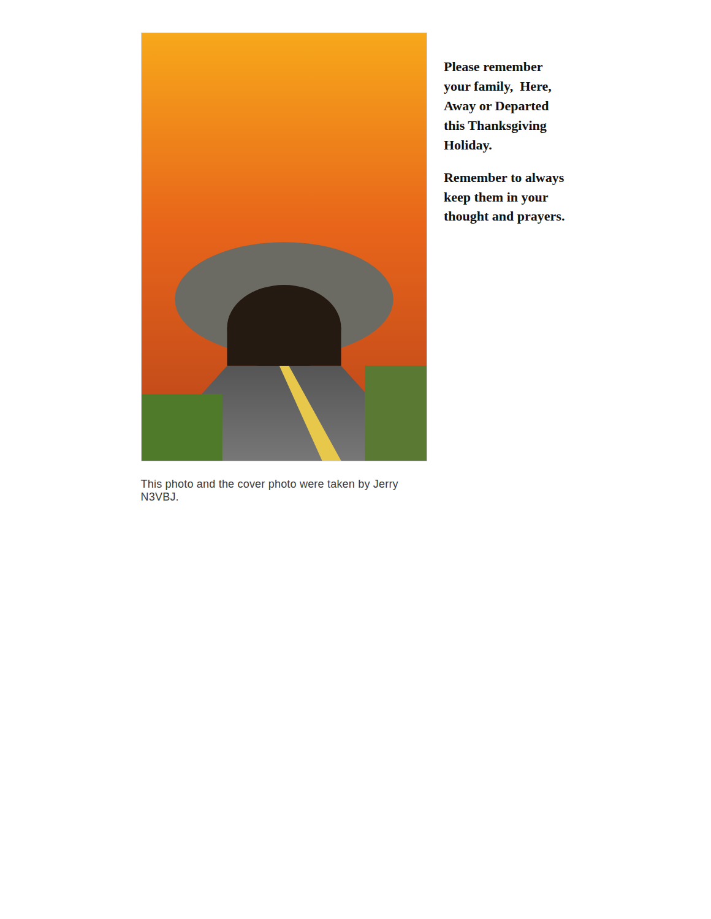This photo and the cover photo were taken by Jerry N3VBJ.
Please remember your family, Here, Away or Departed this Thanksgiving Holiday.
Remember to always keep them in your thought and prayers.